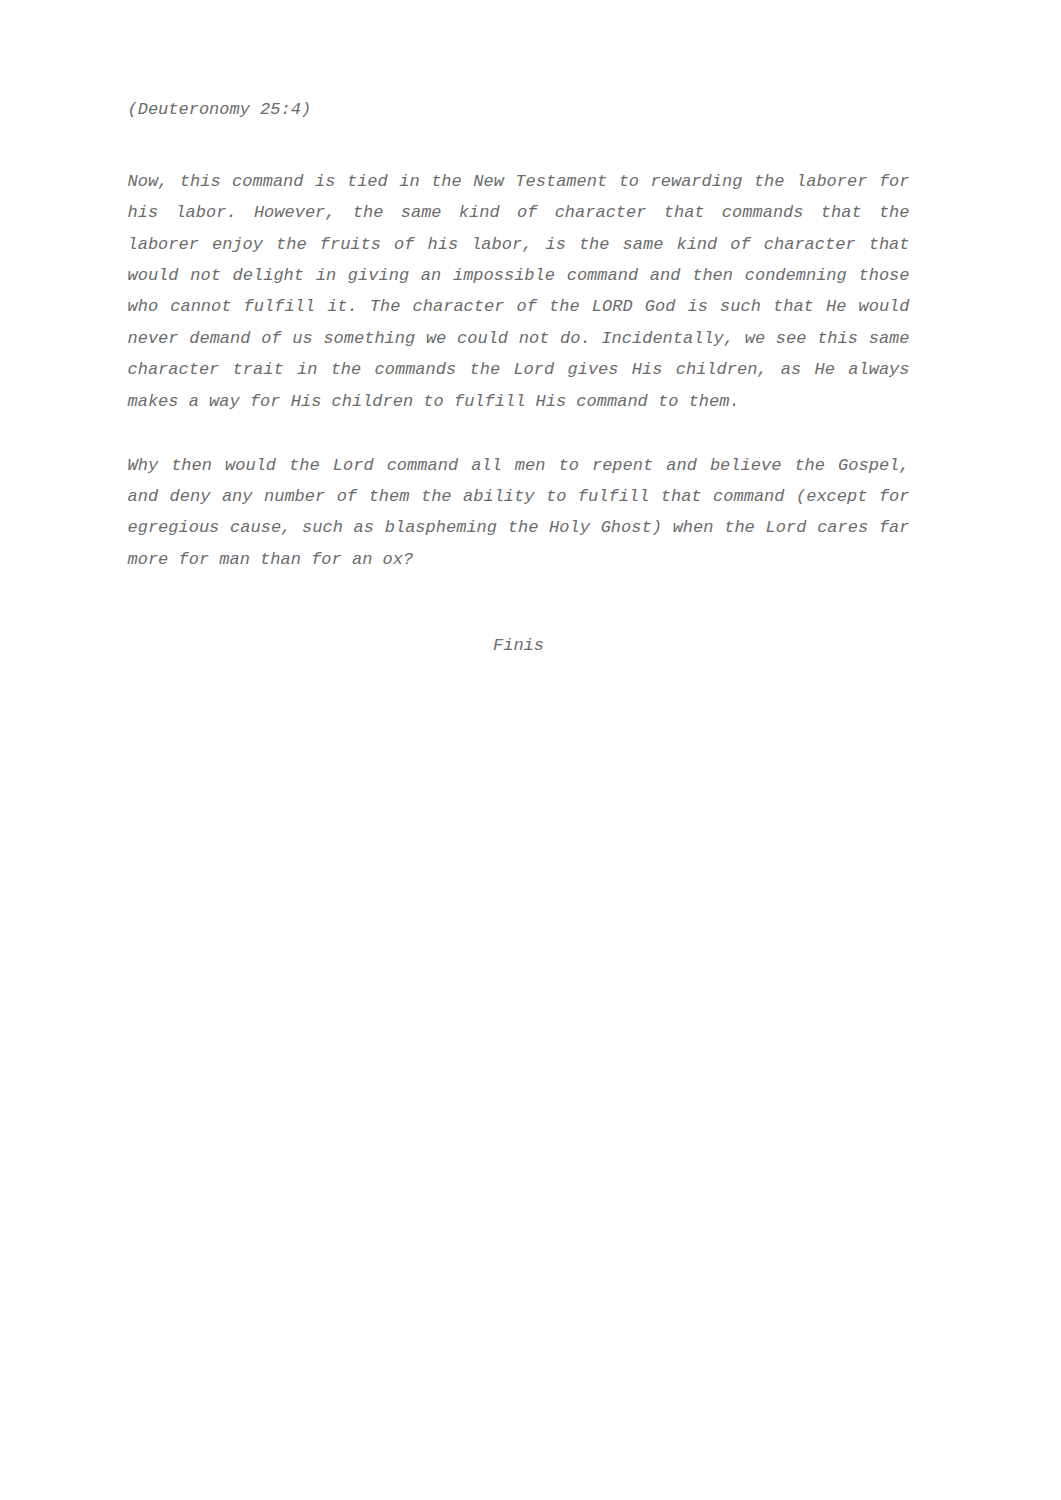(Deuteronomy 25:4)
Now, this command is tied in the New Testament to rewarding the laborer for his labor. However, the same kind of character that commands that the laborer enjoy the fruits of his labor, is the same kind of character that would not delight in giving an impossible command and then condemning those who cannot fulfill it. The character of the LORD God is such that He would never demand of us something we could not do. Incidentally, we see this same character trait in the commands the Lord gives His children, as He always makes a way for His children to fulfill His command to them.
Why then would the Lord command all men to repent and believe the Gospel, and deny any number of them the ability to fulfill that command (except for egregious cause, such as blaspheming the Holy Ghost) when the Lord cares far more for man than for an ox?
Finis